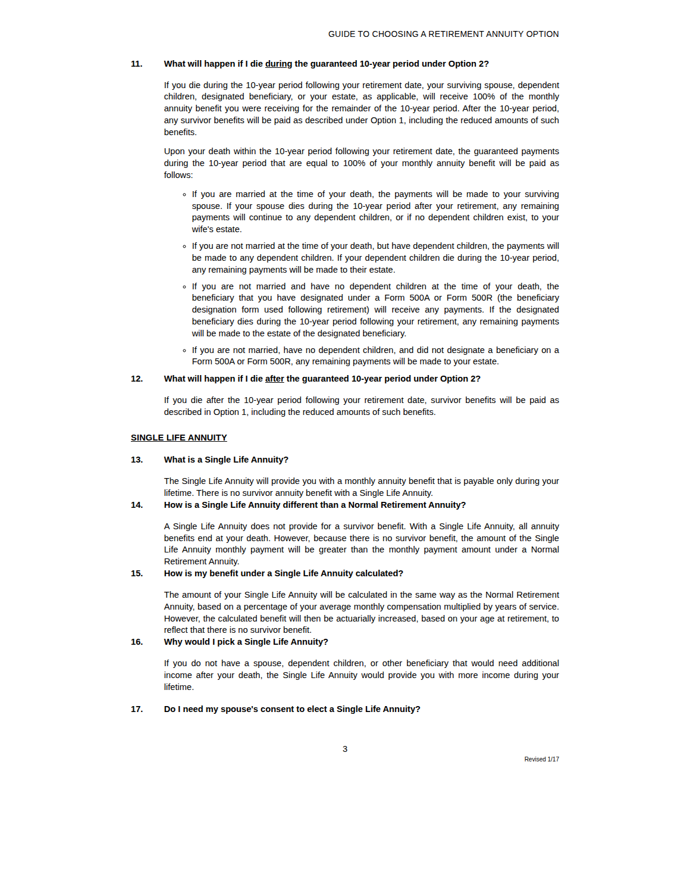GUIDE TO CHOOSING A RETIREMENT ANNUITY OPTION
11.
What will happen if I die during the guaranteed 10-year period under Option 2?
If you die during the 10-year period following your retirement date, your surviving spouse, dependent children, designated beneficiary, or your estate, as applicable, will receive 100% of the monthly annuity benefit you were receiving for the remainder of the 10-year period. After the 10-year period, any survivor benefits will be paid as described under Option 1, including the reduced amounts of such benefits.
Upon your death within the 10-year period following your retirement date, the guaranteed payments during the 10-year period that are equal to 100% of your monthly annuity benefit will be paid as follows:
If you are married at the time of your death, the payments will be made to your surviving spouse. If your spouse dies during the 10-year period after your retirement, any remaining payments will continue to any dependent children, or if no dependent children exist, to your wife's estate.
If you are not married at the time of your death, but have dependent children, the payments will be made to any dependent children. If your dependent children die during the 10-year period, any remaining payments will be made to their estate.
If you are not married and have no dependent children at the time of your death, the beneficiary that you have designated under a Form 500A or Form 500R (the beneficiary designation form used following retirement) will receive any payments. If the designated beneficiary dies during the 10-year period following your retirement, any remaining payments will be made to the estate of the designated beneficiary.
If you are not married, have no dependent children, and did not designate a beneficiary on a Form 500A or Form 500R, any remaining payments will be made to your estate.
12.
What will happen if I die after the guaranteed 10-year period under Option 2?
If you die after the 10-year period following your retirement date, survivor benefits will be paid as described in Option 1, including the reduced amounts of such benefits.
SINGLE LIFE ANNUITY
13.
What is a Single Life Annuity?
The Single Life Annuity will provide you with a monthly annuity benefit that is payable only during your lifetime. There is no survivor annuity benefit with a Single Life Annuity.
14.
How is a Single Life Annuity different than a Normal Retirement Annuity?
A Single Life Annuity does not provide for a survivor benefit. With a Single Life Annuity, all annuity benefits end at your death. However, because there is no survivor benefit, the amount of the Single Life Annuity monthly payment will be greater than the monthly payment amount under a Normal Retirement Annuity.
15.
How is my benefit under a Single Life Annuity calculated?
The amount of your Single Life Annuity will be calculated in the same way as the Normal Retirement Annuity, based on a percentage of your average monthly compensation multiplied by years of service. However, the calculated benefit will then be actuarially increased, based on your age at retirement, to reflect that there is no survivor benefit.
16.
Why would I pick a Single Life Annuity?
If you do not have a spouse, dependent children, or other beneficiary that would need additional income after your death, the Single Life Annuity would provide you with more income during your lifetime.
17.
Do I need my spouse's consent to elect a Single Life Annuity?
3 Revised 1/17